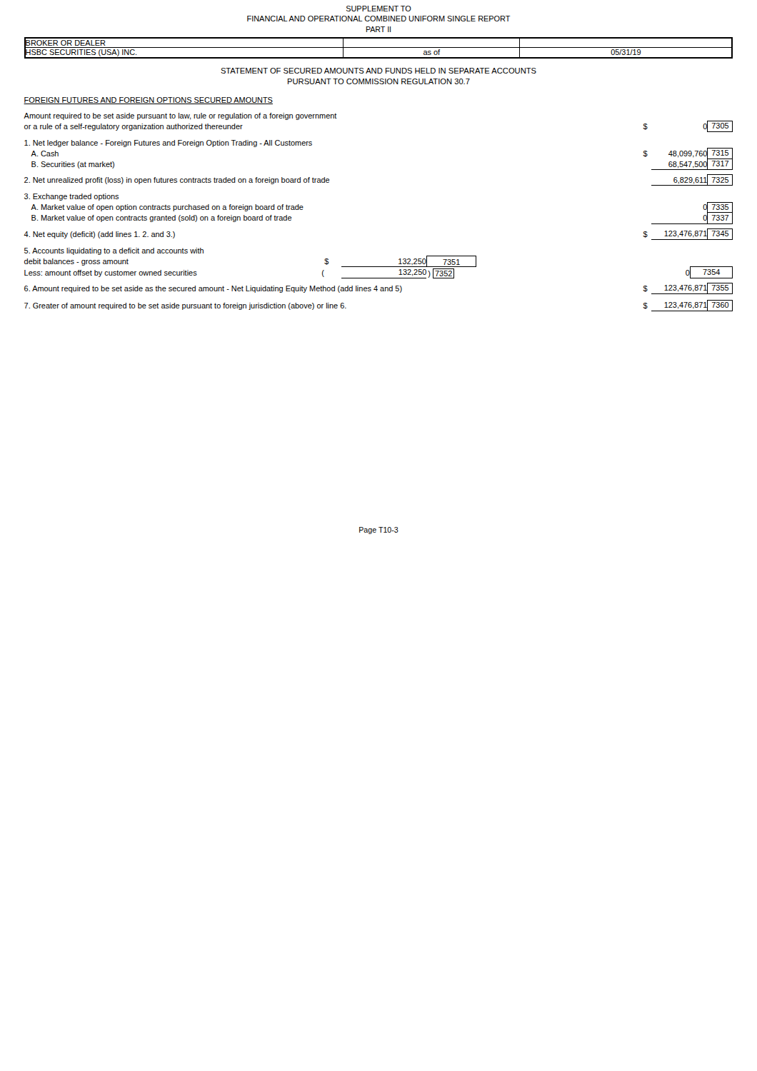SUPPLEMENT TO
FINANCIAL AND OPERATIONAL COMBINED UNIFORM SINGLE REPORT
PART II
| / BROKER OR DEALER / / / / HSBC SECURITIES (USA) INC. / as of / 05/31/19 / |
STATEMENT OF SECURED AMOUNTS AND FUNDS HELD IN SEPARATE ACCOUNTS
PURSUANT TO COMMISSION REGULATION 30.7
FOREIGN FUTURES AND FOREIGN OPTIONS SECURED AMOUNTS
| Amount required to be set aside pursuant to law, rule or regulation of a foreign government |
| or a rule of a self-regulatory organization authorized thereunder | $ | 0 | 7305 |
| 1. Net ledger balance - Foreign Futures and Foreign Option Trading - All Customers |
| A. Cash | $ | 48,099,760 | 7315 |
| B. Securities (at market) | | 68,547,500 | 7317 |
| 2. Net unrealized profit (loss) in open futures contracts traded on a foreign board of trade | | 6,829,611 | 7325 |
| 3. Exchange traded options |
| A. Market value of open option contracts purchased on a foreign board of trade | | 0 | 7335 |
| B. Market value of open contracts granted (sold) on a foreign board of trade | | 0 | 7337 |
| 4. Net equity (deficit) (add lines 1. 2. and 3.) | $ | 123,476,871 | 7345 |
| 5. Accounts liquidating to a deficit and accounts with |
| debit balances - gross amount | $ | 132,250 | 7351 | | | | |
| Less: amount offset by customer owned securities | ( | 132,250 | ) 7352 | | | 0 | 7354 |
| 6. Amount required to be set aside as the secured amount - Net Liquidating Equity Method (add lines 4 and 5) | $ | 123,476,871 | 7355 |
| 7. Greater of amount required to be set aside pursuant to foreign jurisdiction (above) or line 6. | $ | 123,476,871 | 7360 |
Page T10-3